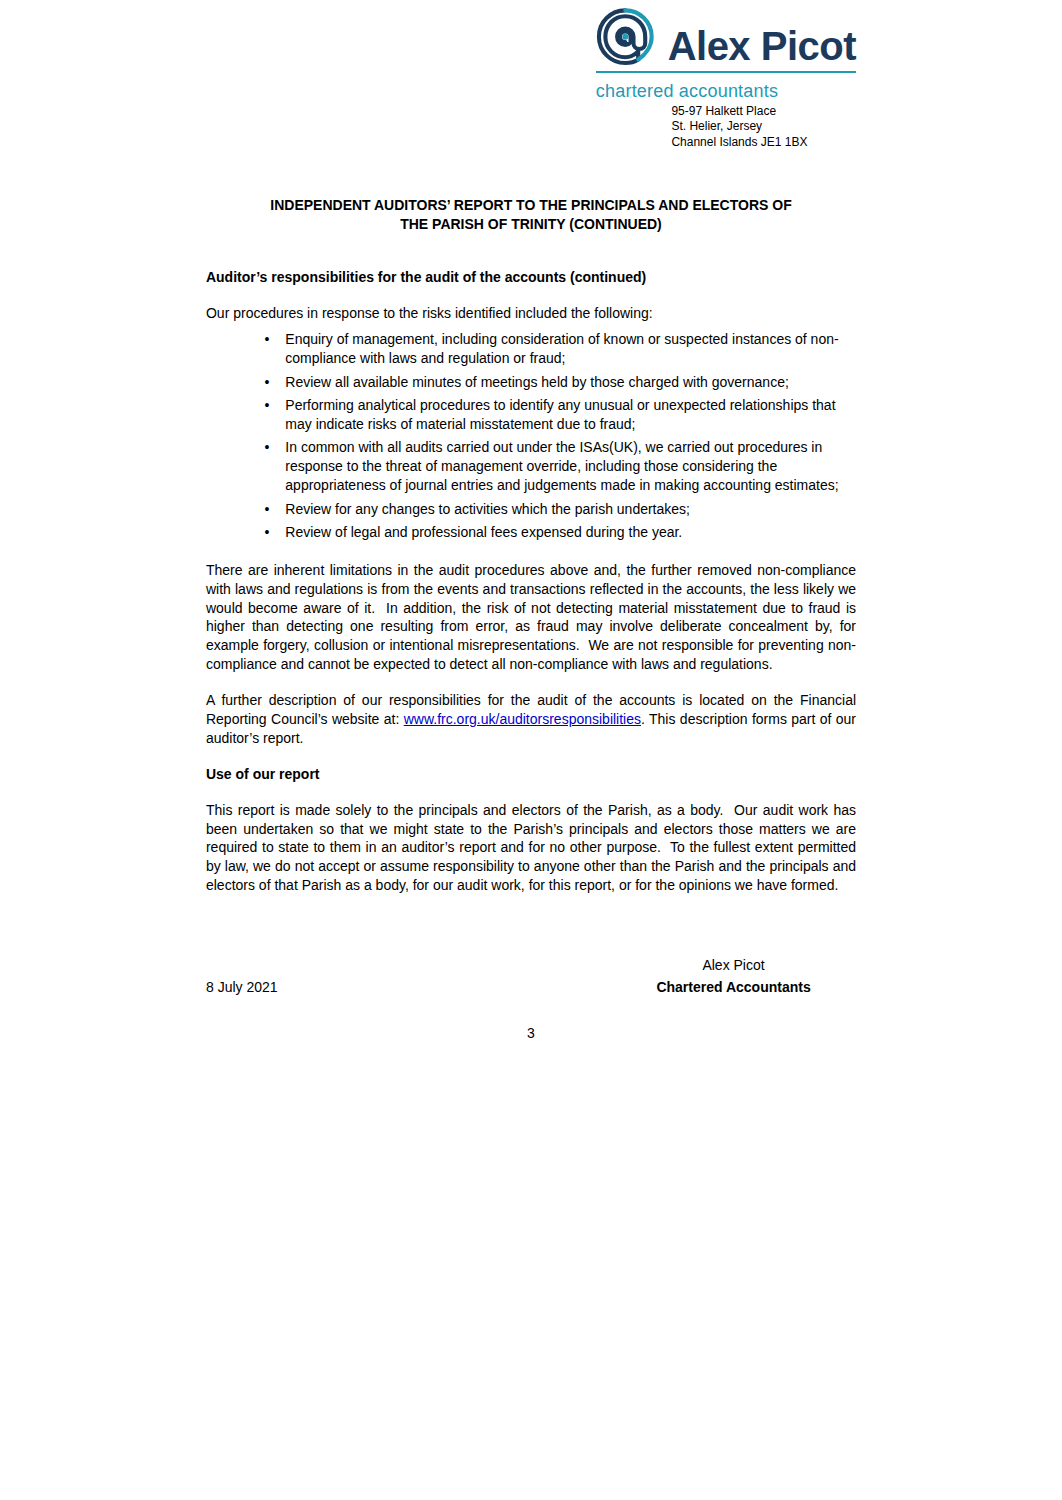Alex Picot
chartered accountants
95-97 Halkett Place
St. Helier, Jersey
Channel Islands JE1 1BX
Independent Auditors’ Report to the Principals and Electors of
the Parish of Trinity (Continued)
Auditor’s responsibilities for the audit of the accounts (continued)
Our procedures in response to the risks identified included the following:
Enquiry of management, including consideration of known or suspected instances of non-compliance with laws and regulation or fraud;
Review all available minutes of meetings held by those charged with governance;
Performing analytical procedures to identify any unusual or unexpected relationships that may indicate risks of material misstatement due to fraud;
In common with all audits carried out under the ISAs(UK), we carried out procedures in response to the threat of management override, including those considering the appropriateness of journal entries and judgements made in making accounting estimates;
Review for any changes to activities which the parish undertakes;
Review of legal and professional fees expensed during the year.
There are inherent limitations in the audit procedures above and, the further removed non-compliance with laws and regulations is from the events and transactions reflected in the accounts, the less likely we would become aware of it. In addition, the risk of not detecting material misstatement due to fraud is higher than detecting one resulting from error, as fraud may involve deliberate concealment by, for example forgery, collusion or intentional misrepresentations. We are not responsible for preventing non-compliance and cannot be expected to detect all non-compliance with laws and regulations.
A further description of our responsibilities for the audit of the accounts is located on the Financial Reporting Council’s website at: www.frc.org.uk/auditorsresponsibilities. This description forms part of our auditor’s report.
Use of our report
This report is made solely to the principals and electors of the Parish, as a body. Our audit work has been undertaken so that we might state to the Parish’s principals and electors those matters we are required to state to them in an auditor’s report and for no other purpose. To the fullest extent permitted by law, we do not accept or assume responsibility to anyone other than the Parish and the principals and electors of that Parish as a body, for our audit work, for this report, or for the opinions we have formed.
8 July 2021
Alex Picot Chartered Accountants
3